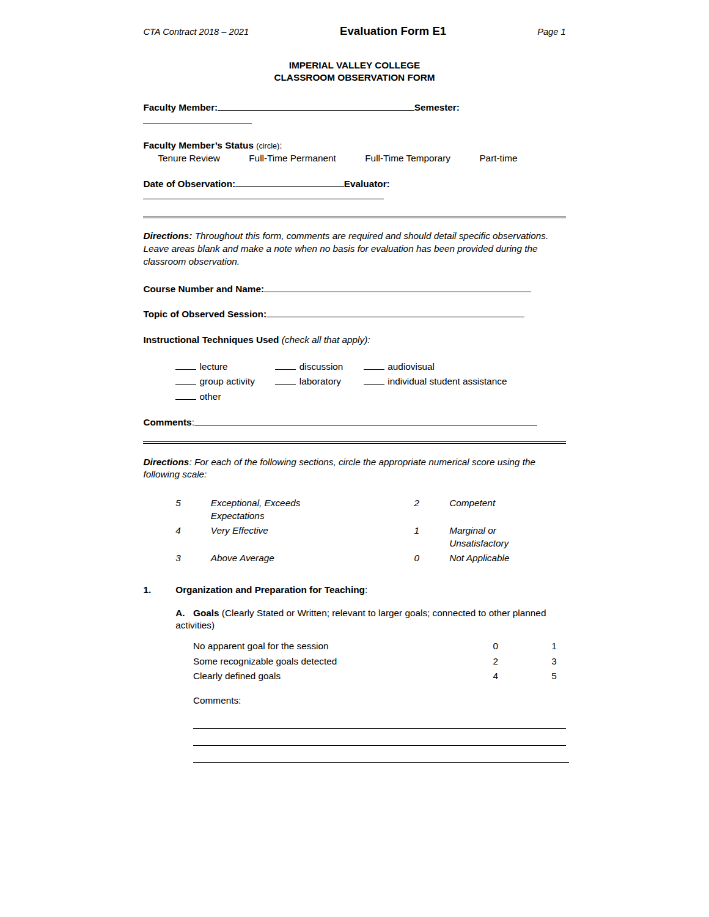CTA Contract 2018 – 2021
Evaluation Form E1
Page 1
IMPERIAL VALLEY COLLEGE
CLASSROOM OBSERVATION FORM
Faculty Member: Semester:
Faculty Member’s Status (circle): Tenure Review Full-Time Permanent Full-Time Temporary Part-time
Date of Observation: Evaluator:
Directions: Throughout this form, comments are required and should detail specific observations. Leave areas blank and make a note when no basis for evaluation has been provided during the classroom observation.
Course Number and Name:
Topic of Observed Session:
Instructional Techniques Used (check all that apply):
| lecture | discussion | audiovisual |
| group activity | laboratory | individual student assistance |
| other | | |
Comments:
Directions: For each of the following sections, circle the appropriate numerical score using the following scale:
| 5 | Exceptional, Exceeds Expectations | | 2 | Competent |
| 4 | Very Effective | | 1 | Marginal or Unsatisfactory |
| 3 | Above Average | | 0 | Not Applicable |
1. Organization and Preparation for Teaching:
A. Goals (Clearly Stated or Written; relevant to larger goals; connected to other planned activities)
| No apparent goal for the session | 0 | 1 |
| Some recognizable goals detected | 2 | 3 |
| Clearly defined goals | 4 | 5 |
Comments: